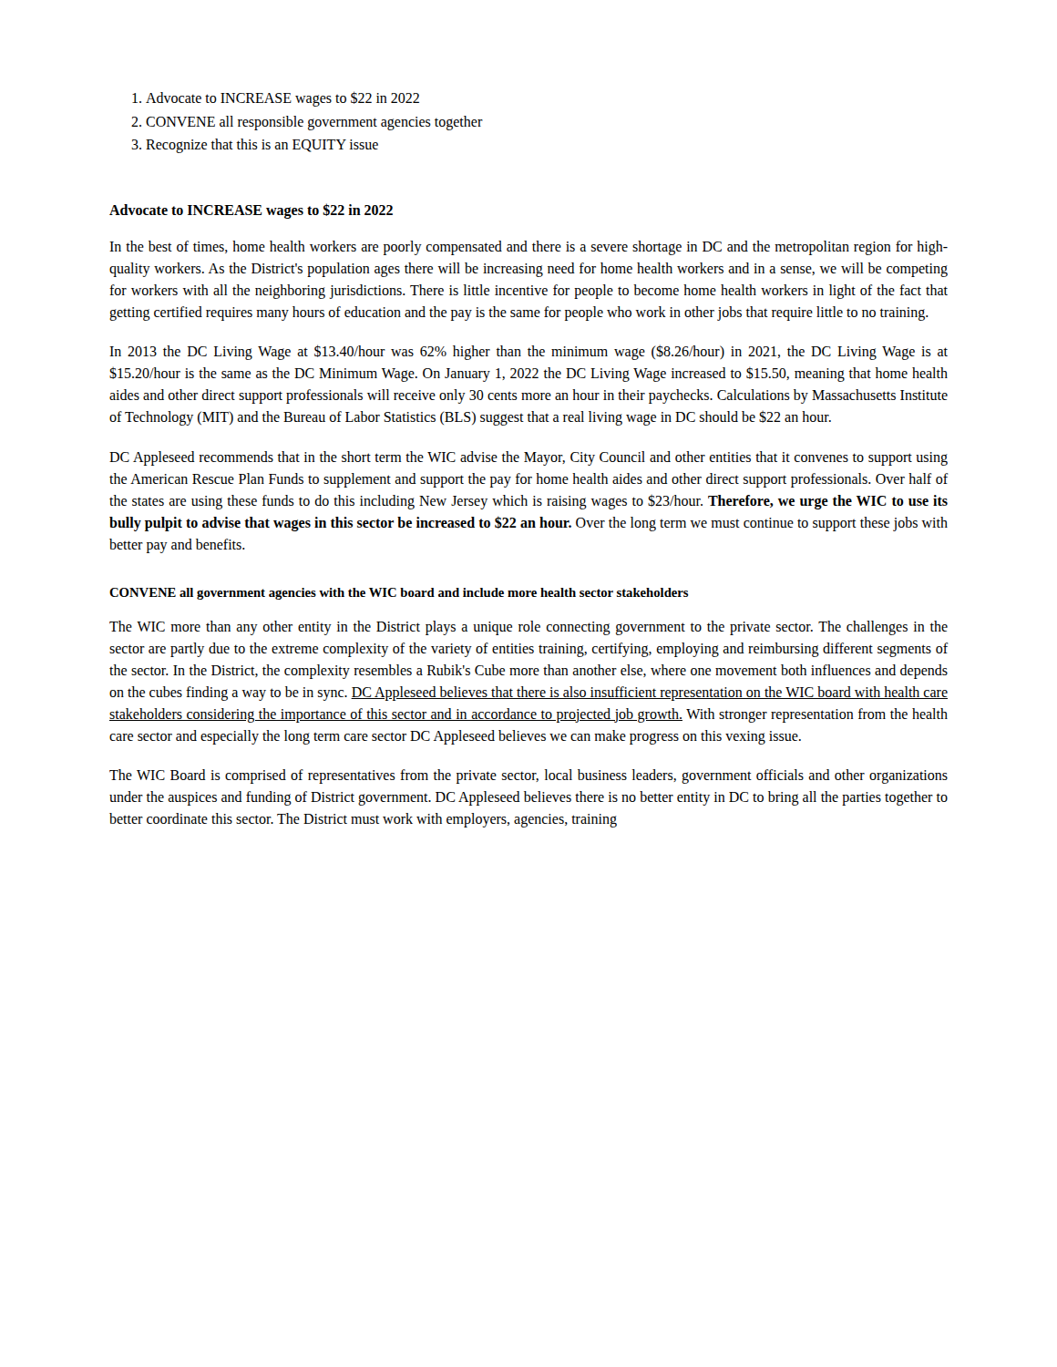Advocate to INCREASE wages to $22 in 2022
CONVENE all responsible government agencies together
Recognize that this is an EQUITY issue
Advocate to INCREASE wages to $22 in 2022
In the best of times, home health workers are poorly compensated and there is a severe shortage in DC and the metropolitan region for high-quality workers. As the District's population ages there will be increasing need for home health workers and in a sense, we will be competing for workers with all the neighboring jurisdictions. There is little incentive for people to become home health workers in light of the fact that getting certified requires many hours of education and the pay is the same for people who work in other jobs that require little to no training.
In 2013 the DC Living Wage at $13.40/hour was 62% higher than the minimum wage ($8.26/hour) in 2021, the DC Living Wage is at $15.20/hour is the same as the DC Minimum Wage. On January 1, 2022 the DC Living Wage increased to $15.50, meaning that home health aides and other direct support professionals will receive only 30 cents more an hour in their paychecks. Calculations by Massachusetts Institute of Technology (MIT) and the Bureau of Labor Statistics (BLS) suggest that a real living wage in DC should be $22 an hour.
DC Appleseed recommends that in the short term the WIC advise the Mayor, City Council and other entities that it convenes to support using the American Rescue Plan Funds to supplement and support the pay for home health aides and other direct support professionals. Over half of the states are using these funds to do this including New Jersey which is raising wages to $23/hour. Therefore, we urge the WIC to use its bully pulpit to advise that wages in this sector be increased to $22 an hour. Over the long term we must continue to support these jobs with better pay and benefits.
CONVENE all government agencies with the WIC board and include more health sector stakeholders
The WIC more than any other entity in the District plays a unique role connecting government to the private sector. The challenges in the sector are partly due to the extreme complexity of the variety of entities training, certifying, employing and reimbursing different segments of the sector. In the District, the complexity resembles a Rubik's Cube more than another else, where one movement both influences and depends on the cubes finding a way to be in sync. DC Appleseed believes that there is also insufficient representation on the WIC board with health care stakeholders considering the importance of this sector and in accordance to projected job growth. With stronger representation from the health care sector and especially the long term care sector DC Appleseed believes we can make progress on this vexing issue.
The WIC Board is comprised of representatives from the private sector, local business leaders, government officials and other organizations under the auspices and funding of District government. DC Appleseed believes there is no better entity in DC to bring all the parties together to better coordinate this sector. The District must work with employers, agencies, training